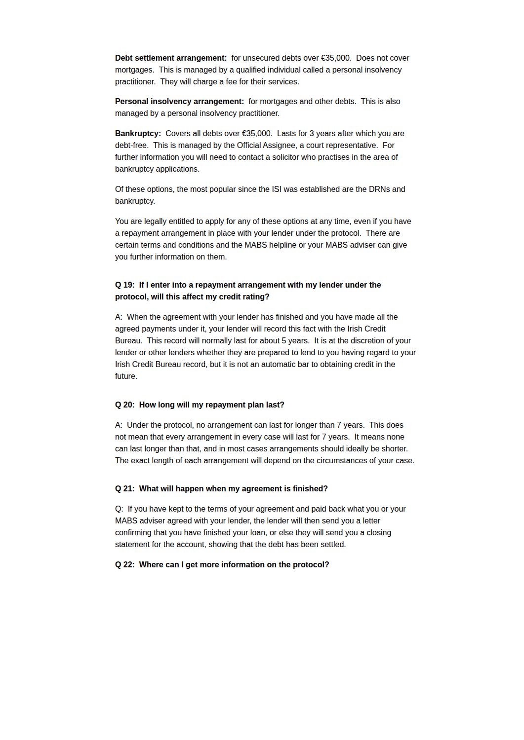Debt settlement arrangement: for unsecured debts over €35,000. Does not cover mortgages. This is managed by a qualified individual called a personal insolvency practitioner. They will charge a fee for their services.
Personal insolvency arrangement: for mortgages and other debts. This is also managed by a personal insolvency practitioner.
Bankruptcy: Covers all debts over €35,000. Lasts for 3 years after which you are debt-free. This is managed by the Official Assignee, a court representative. For further information you will need to contact a solicitor who practises in the area of bankruptcy applications.
Of these options, the most popular since the ISI was established are the DRNs and bankruptcy.
You are legally entitled to apply for any of these options at any time, even if you have a repayment arrangement in place with your lender under the protocol. There are certain terms and conditions and the MABS helpline or your MABS adviser can give you further information on them.
Q 19: If I enter into a repayment arrangement with my lender under the protocol, will this affect my credit rating?
A: When the agreement with your lender has finished and you have made all the agreed payments under it, your lender will record this fact with the Irish Credit Bureau. This record will normally last for about 5 years. It is at the discretion of your lender or other lenders whether they are prepared to lend to you having regard to your Irish Credit Bureau record, but it is not an automatic bar to obtaining credit in the future.
Q 20: How long will my repayment plan last?
A: Under the protocol, no arrangement can last for longer than 7 years. This does not mean that every arrangement in every case will last for 7 years. It means none can last longer than that, and in most cases arrangements should ideally be shorter. The exact length of each arrangement will depend on the circumstances of your case.
Q 21: What will happen when my agreement is finished?
Q: If you have kept to the terms of your agreement and paid back what you or your MABS adviser agreed with your lender, the lender will then send you a letter confirming that you have finished your loan, or else they will send you a closing statement for the account, showing that the debt has been settled.
Q 22: Where can I get more information on the protocol?